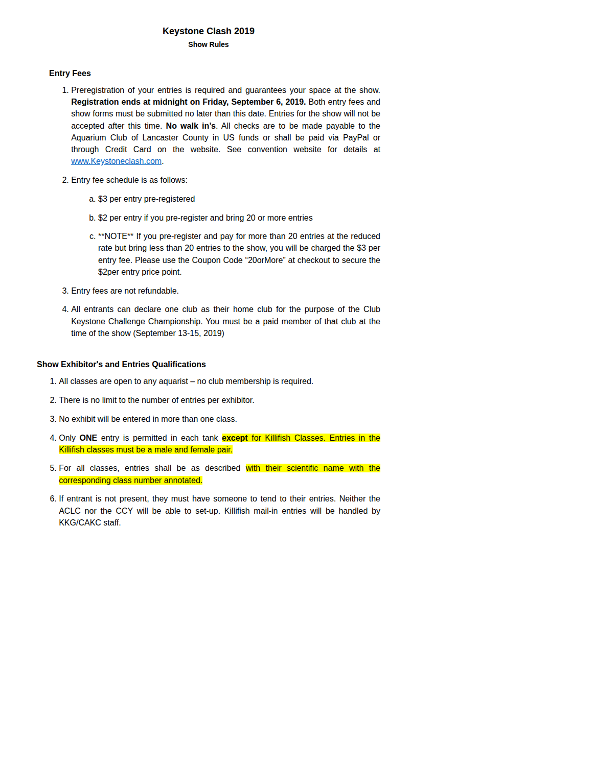Keystone Clash 2019
Show Rules
Entry Fees
Preregistration of your entries is required and guarantees your space at the show. Registration ends at midnight on Friday, September 6, 2019. Both entry fees and show forms must be submitted no later than this date. Entries for the show will not be accepted after this time. No walk in’s. All checks are to be made payable to the Aquarium Club of Lancaster County in US funds or shall be paid via PayPal or through Credit Card on the website. See convention website for details at www.Keystoneclash.com.
Entry fee schedule is as follows:
$3 per entry pre-registered
$2 per entry if you pre-register and bring 20 or more entries
**NOTE** If you pre-register and pay for more than 20 entries at the reduced rate but bring less than 20 entries to the show, you will be charged the $3 per entry fee. Please use the Coupon Code “20orMore” at checkout to secure the $2per entry price point.
Entry fees are not refundable.
All entrants can declare one club as their home club for the purpose of the Club Keystone Challenge Championship. You must be a paid member of that club at the time of the show (September 13-15, 2019)
Show Exhibitor's and Entries Qualifications
All classes are open to any aquarist – no club membership is required.
There is no limit to the number of entries per exhibitor.
No exhibit will be entered in more than one class.
Only ONE entry is permitted in each tank except for Killifish Classes. Entries in the Killifish classes must be a male and female pair.
For all classes, entries shall be as described with their scientific name with the corresponding class number annotated.
If entrant is not present, they must have someone to tend to their entries. Neither the ACLC nor the CCY will be able to set-up. Killifish mail-in entries will be handled by KKG/CAKC staff.